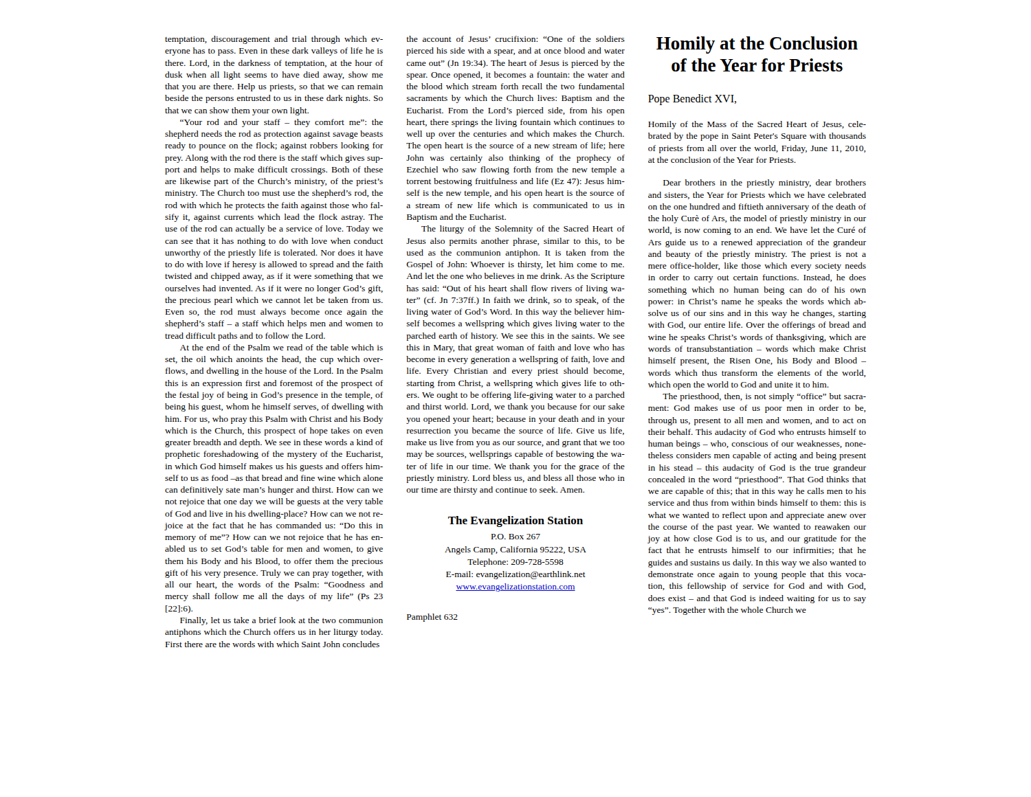temptation, discouragement and trial through which everyone has to pass. Even in these dark valleys of life he is there. Lord, in the darkness of temptation, at the hour of dusk when all light seems to have died away, show me that you are there. Help us priests, so that we can remain beside the persons entrusted to us in these dark nights. So that we can show them your own light.
“Your rod and your staff – they comfort me”: the shepherd needs the rod as protection against savage beasts ready to pounce on the flock; against robbers looking for prey. Along with the rod there is the staff which gives support and helps to make difficult crossings. Both of these are likewise part of the Church’s ministry, of the priest’s ministry. The Church too must use the shepherd’s rod, the rod with which he protects the faith against those who falsify it, against currents which lead the flock astray. The use of the rod can actually be a service of love. Today we can see that it has nothing to do with love when conduct unworthy of the priestly life is tolerated. Nor does it have to do with love if heresy is allowed to spread and the faith twisted and chipped away, as if it were something that we ourselves had invented. As if it were no longer God’s gift, the precious pearl which we cannot let be taken from us. Even so, the rod must always become once again the shepherd’s staff – a staff which helps men and women to tread difficult paths and to follow the Lord.
At the end of the Psalm we read of the table which is set, the oil which anoints the head, the cup which overflows, and dwelling in the house of the Lord. In the Psalm this is an expression first and foremost of the prospect of the festal joy of being in God’s presence in the temple, of being his guest, whom he himself serves, of dwelling with him. For us, who pray this Psalm with Christ and his Body which is the Church, this prospect of hope takes on even greater breadth and depth. We see in these words a kind of prophetic foreshadowing of the mystery of the Eucharist, in which God himself makes us his guests and offers himself to us as food –as that bread and fine wine which alone can definitively sate man’s hunger and thirst. How can we not rejoice that one day we will be guests at the very table of God and live in his dwelling-place? How can we not rejoice at the fact that he has commanded us: “Do this in memory of me”? How can we not rejoice that he has enabled us to set God’s table for men and women, to give them his Body and his Blood, to offer them the precious gift of his very presence. Truly we can pray together, with all our heart, the words of the Psalm: “Goodness and mercy shall follow me all the days of my life” (Ps 23 [22]:6).
Finally, let us take a brief look at the two communion antiphons which the Church offers us in her liturgy today. First there are the words with which Saint John concludes
the account of Jesus’ crucifixion: “One of the soldiers pierced his side with a spear, and at once blood and water came out” (Jn 19:34). The heart of Jesus is pierced by the spear. Once opened, it becomes a fountain: the water and the blood which stream forth recall the two fundamental sacraments by which the Church lives: Baptism and the Eucharist. From the Lord’s pierced side, from his open heart, there springs the living fountain which continues to well up over the centuries and which makes the Church. The open heart is the source of a new stream of life; here John was certainly also thinking of the prophecy of Ezechiel who saw flowing forth from the new temple a torrent bestowing fruitfulness and life (Ez 47): Jesus himself is the new temple, and his open heart is the source of a stream of new life which is communicated to us in Baptism and the Eucharist.
The liturgy of the Solemnity of the Sacred Heart of Jesus also permits another phrase, similar to this, to be used as the communion antiphon. It is taken from the Gospel of John: Whoever is thirsty, let him come to me. And let the one who believes in me drink. As the Scripture has said: “Out of his heart shall flow rivers of living water” (cf. Jn 7:37ff.) In faith we drink, so to speak, of the living water of God’s Word. In this way the believer himself becomes a wellspring which gives living water to the parched earth of history. We see this in the saints. We see this in Mary, that great woman of faith and love who has become in every generation a wellspring of faith, love and life. Every Christian and every priest should become, starting from Christ, a wellspring which gives life to others. We ought to be offering life-giving water to a parched and thirst world. Lord, we thank you because for our sake you opened your heart; because in your death and in your resurrection you became the source of life. Give us life, make us live from you as our source, and grant that we too may be sources, wellsprings capable of bestowing the water of life in our time. We thank you for the grace of the priestly ministry. Lord bless us, and bless all those who in our time are thirsty and continue to seek. Amen.
The Evangelization Station
P.O. Box 267
Angels Camp, California 95222, USA
Telephone: 209-728-5598
E-mail: evangelization@earthlink.net
www.evangelizationstation.com
Pamphlet 632
Homily at the Conclusion of the Year for Priests
Pope Benedict XVI,
Homily of the Mass of the Sacred Heart of Jesus, celebrated by the pope in Saint Peter's Square with thousands of priests from all over the world, Friday, June 11, 2010, at the conclusion of the Year for Priests.
Dear brothers in the priestly ministry, dear brothers and sisters, the Year for Priests which we have celebrated on the one hundred and fiftieth anniversary of the death of the holy Curè of Ars, the model of priestly ministry in our world, is now coming to an end. We have let the Curé of Ars guide us to a renewed appreciation of the grandeur and beauty of the priestly ministry. The priest is not a mere office-holder, like those which every society needs in order to carry out certain functions. Instead, he does something which no human being can do of his own power: in Christ’s name he speaks the words which absolve us of our sins and in this way he changes, starting with God, our entire life. Over the offerings of bread and wine he speaks Christ’s words of thanksgiving, which are words of transubstantiation – words which make Christ himself present, the Risen One, his Body and Blood – words which thus transform the elements of the world, which open the world to God and unite it to him.
The priesthood, then, is not simply “office” but sacrament: God makes use of us poor men in order to be, through us, present to all men and women, and to act on their behalf. This audacity of God who entrusts himself to human beings – who, conscious of our weaknesses, nonetheless considers men capable of acting and being present in his stead – this audacity of God is the true grandeur concealed in the word “priesthood”. That God thinks that we are capable of this; that in this way he calls men to his service and thus from within binds himself to them: this is what we wanted to reflect upon and appreciate anew over the course of the past year. We wanted to reawaken our joy at how close God is to us, and our gratitude for the fact that he entrusts himself to our infirmities; that he guides and sustains us daily. In this way we also wanted to demonstrate once again to young people that this vocation, this fellowship of service for God and with God, does exist – and that God is indeed waiting for us to say “yes”. Together with the whole Church we